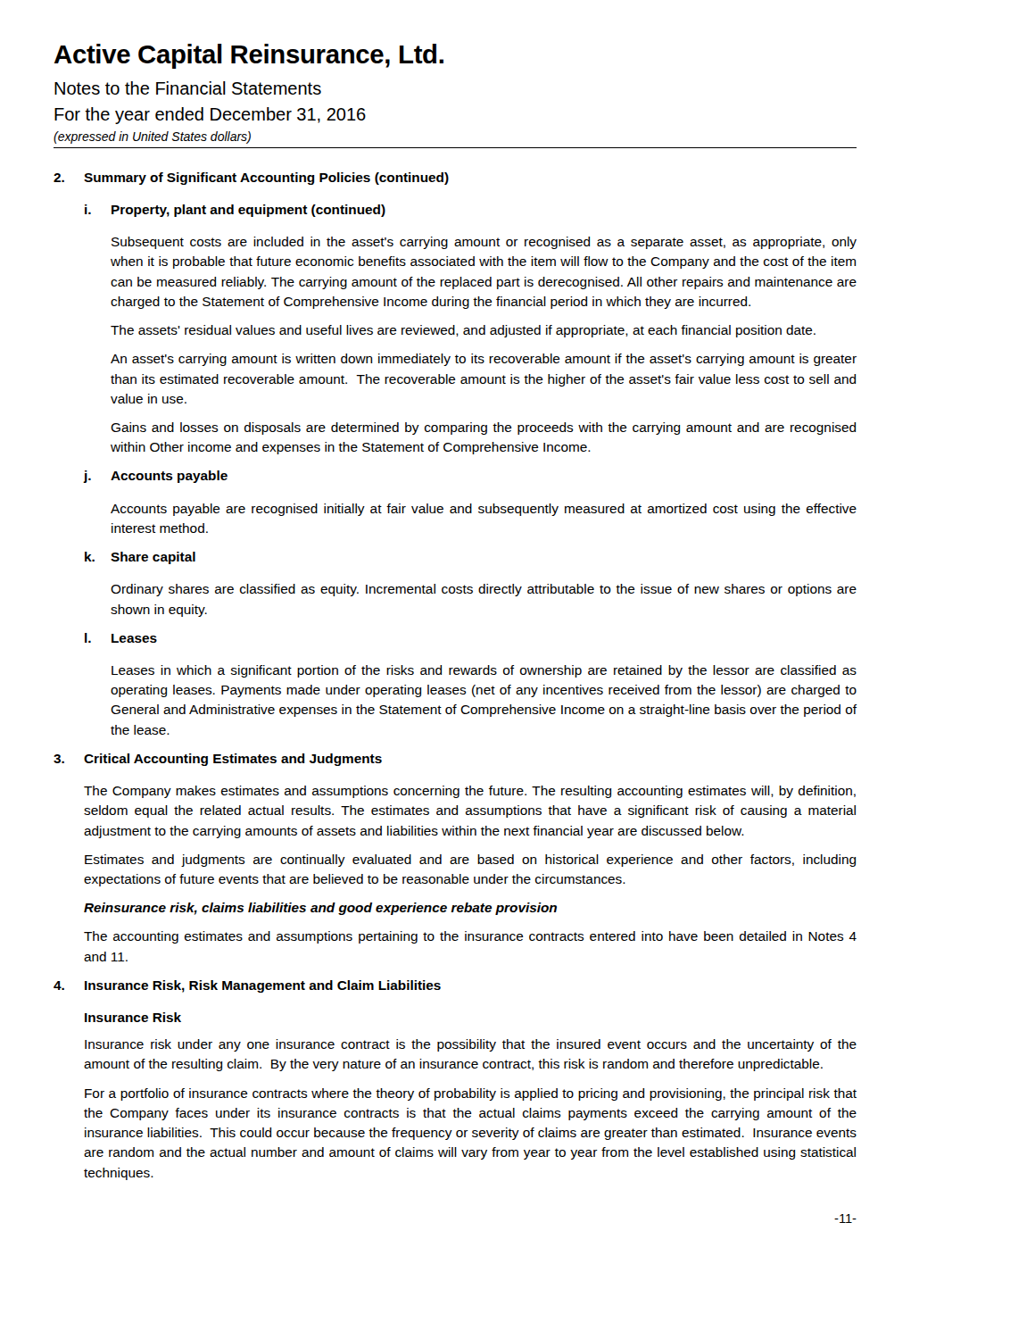Active Capital Reinsurance, Ltd.
Notes to the Financial Statements
For the year ended December 31, 2016
(expressed in United States dollars)
2.
Summary of Significant Accounting Policies (continued)
i.
Property, plant and equipment (continued)
Subsequent costs are included in the asset's carrying amount or recognised as a separate asset, as appropriate, only when it is probable that future economic benefits associated with the item will flow to the Company and the cost of the item can be measured reliably. The carrying amount of the replaced part is derecognised. All other repairs and maintenance are charged to the Statement of Comprehensive Income during the financial period in which they are incurred.
The assets' residual values and useful lives are reviewed, and adjusted if appropriate, at each financial position date.
An asset's carrying amount is written down immediately to its recoverable amount if the asset's carrying amount is greater than its estimated recoverable amount. The recoverable amount is the higher of the asset's fair value less cost to sell and value in use.
Gains and losses on disposals are determined by comparing the proceeds with the carrying amount and are recognised within Other income and expenses in the Statement of Comprehensive Income.
j.
Accounts payable
Accounts payable are recognised initially at fair value and subsequently measured at amortized cost using the effective interest method.
k.
Share capital
Ordinary shares are classified as equity. Incremental costs directly attributable to the issue of new shares or options are shown in equity.
l.
Leases
Leases in which a significant portion of the risks and rewards of ownership are retained by the lessor are classified as operating leases. Payments made under operating leases (net of any incentives received from the lessor) are charged to General and Administrative expenses in the Statement of Comprehensive Income on a straight-line basis over the period of the lease.
3.
Critical Accounting Estimates and Judgments
The Company makes estimates and assumptions concerning the future. The resulting accounting estimates will, by definition, seldom equal the related actual results. The estimates and assumptions that have a significant risk of causing a material adjustment to the carrying amounts of assets and liabilities within the next financial year are discussed below.
Estimates and judgments are continually evaluated and are based on historical experience and other factors, including expectations of future events that are believed to be reasonable under the circumstances.
Reinsurance risk, claims liabilities and good experience rebate provision
The accounting estimates and assumptions pertaining to the insurance contracts entered into have been detailed in Notes 4 and 11.
4.
Insurance Risk, Risk Management and Claim Liabilities
Insurance Risk
Insurance risk under any one insurance contract is the possibility that the insured event occurs and the uncertainty of the amount of the resulting claim. By the very nature of an insurance contract, this risk is random and therefore unpredictable.
For a portfolio of insurance contracts where the theory of probability is applied to pricing and provisioning, the principal risk that the Company faces under its insurance contracts is that the actual claims payments exceed the carrying amount of the insurance liabilities. This could occur because the frequency or severity of claims are greater than estimated. Insurance events are random and the actual number and amount of claims will vary from year to year from the level established using statistical techniques.
-11-